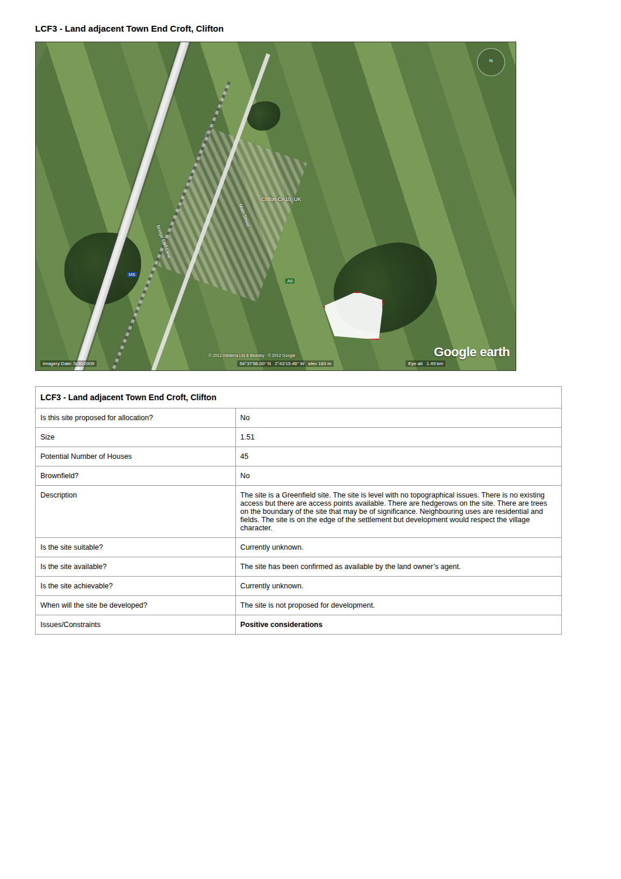LCF3 - Land adjacent Town End Croft, Clifton
N
Clifton CA10, UK
M6
A6
Main Street
Bridge End Lane
© 2012 Infoterra Ltd & Bluesky © 2012 Google
Imagery Date: 5/30/2009
54°37'56.00" N 2°43'15.46" W elev 163 m
Eye alt 1.49 km
Google earth
LCF3 - Land adjacent Town End Croft, Clifton
| Is this site proposed for allocation? | No |
| Size | 1.51 |
| Potential Number of Houses | 45 |
| Brownfield? | No |
| Description | The site is a Greenfield site. The site is level with no topographical issues. There is no existing access but there are access points available. There are hedgerows on the site. There are trees on the boundary of the site that may be of significance. Neighbouring uses are residential and fields. The site is on the edge of the settlement but development would respect the village character. |
| Is the site suitable? | Currently unknown. |
| Is the site available? | The site has been confirmed as available by the land owner’s agent. |
| Is the site achievable? | Currently unknown. |
| When will the site be developed? | The site is not proposed for development. |
| Issues/Constraints | Positive considerations |